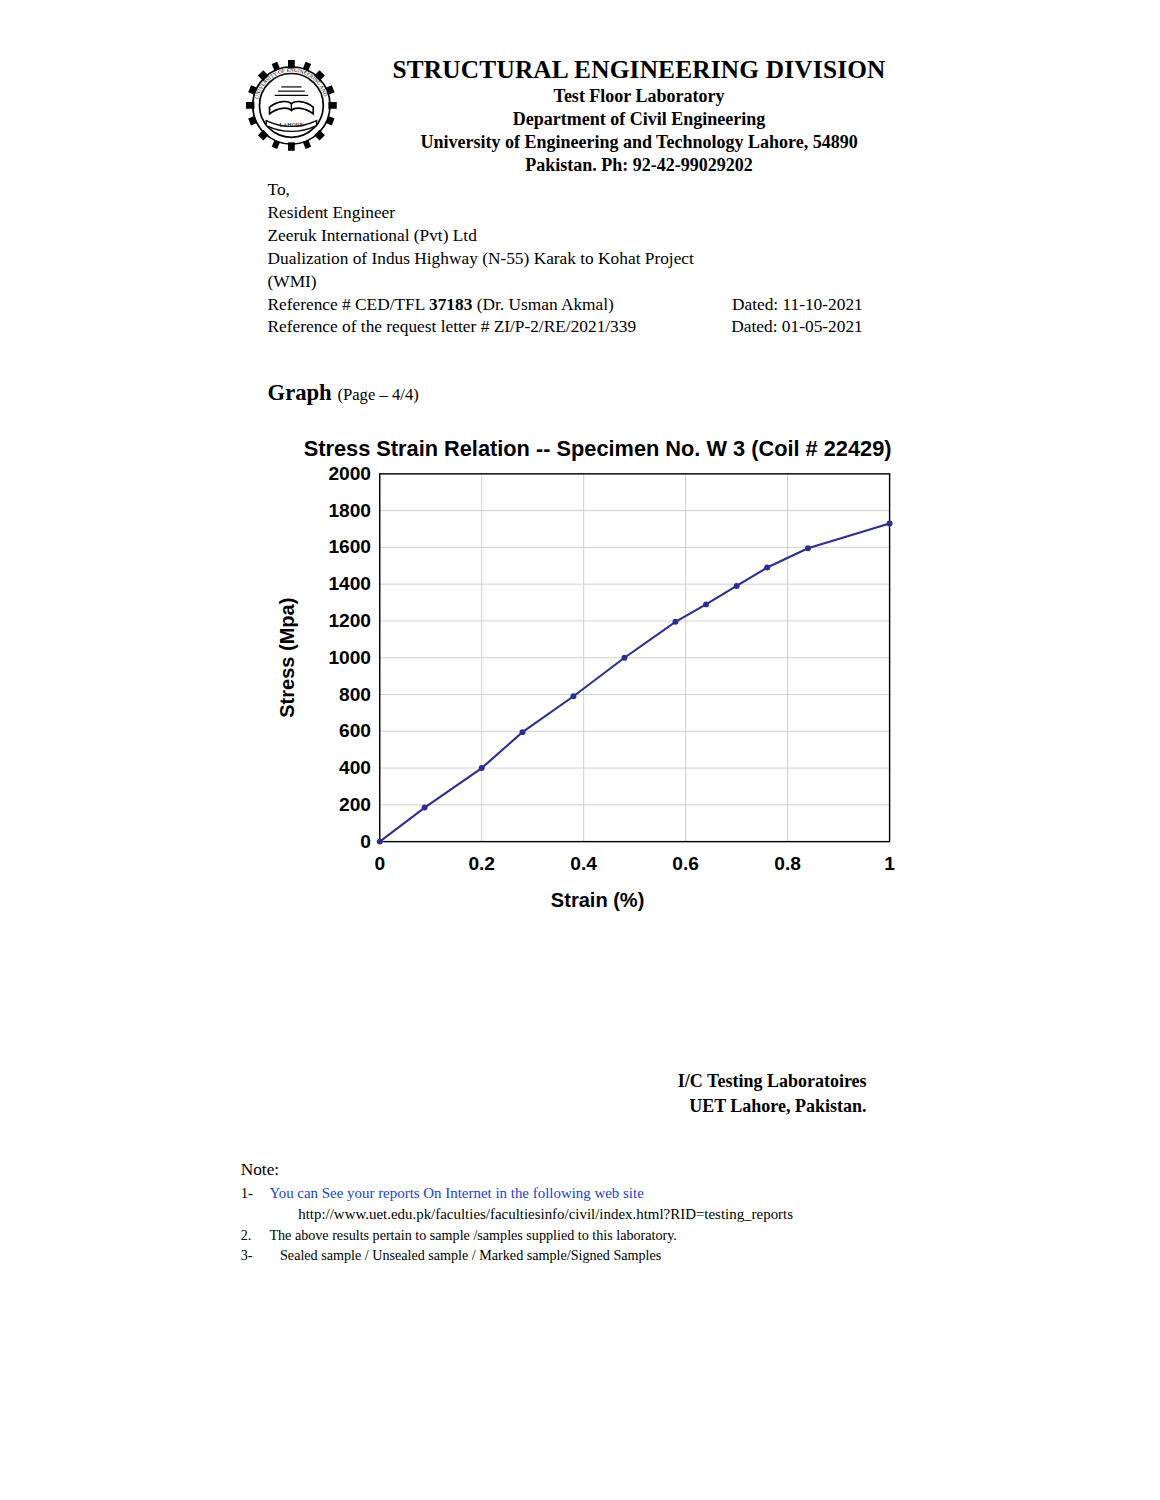LAHORE UNIVERSITY OF ENGINEERING AND
STRUCTURAL ENGINEERING DIVISION
Test Floor Laboratory
Department of Civil Engineering
University of Engineering and Technology Lahore, 54890
Pakistan. Ph: 92-42-99029202
To,
Resident Engineer
Zeeruk International (Pvt) Ltd
Dualization of Indus Highway (N-55) Karak to Kohat Project
(WMI)
Reference # CED/TFL 37183 (Dr. Usman Akmal) Dated: 11-10-2021
Reference of the request letter # ZI/P-2/RE/2021/339 Dated: 01-05-2021
Graph (Page – 4/4)
Stress Strain Relation -- Specimen No. W 3 (Coil # 22429) 0 200 400 600 800 1000 1200 1400 1600 1800 2000 0 0.2 0.4 0.6 0.8 1 Strain (%) Stress (Mpa) Curve: data points (strain %, stress MPa) x = 150 + strain*585 ; y = 470 - stress*0.211
I/C Testing Laboratoires
UET Lahore, Pakistan.
Note:
1-You can See your reports On Internet in the following web site
http://www.uet.edu.pk/faculties/facultiesinfo/civil/index.html?RID=testing_reports
2. The above results pertain to sample /samples supplied to this laboratory.
3- Sealed sample / Unsealed sample / Marked sample/Signed Samples